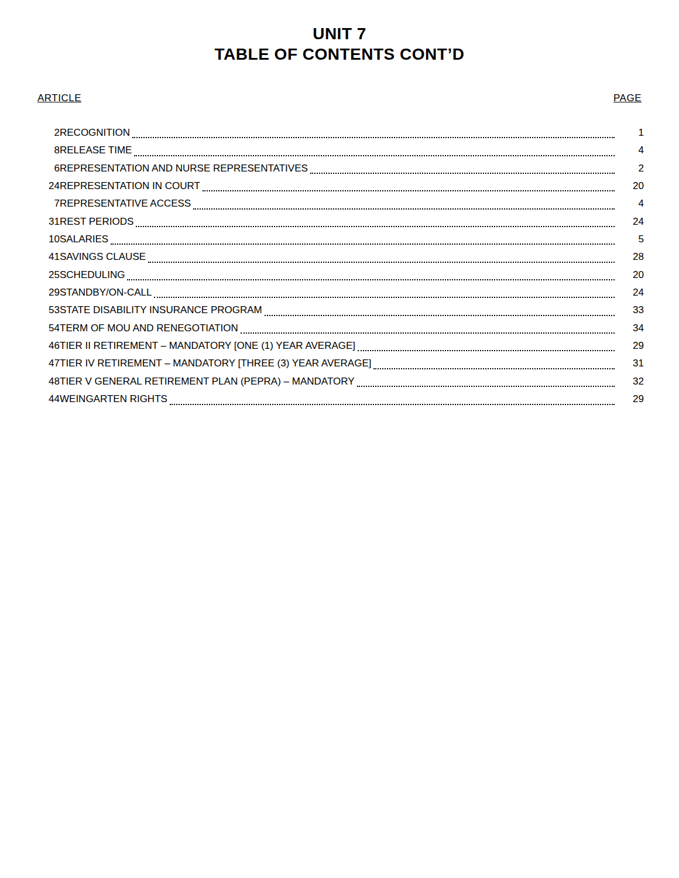UNIT 7
TABLE OF CONTENTS CONT’D
ARTICLE PAGE
| 2 | RECOGNITION | 1 |
| 8 | RELEASE TIME | 4 |
| 6 | REPRESENTATION AND NURSE REPRESENTATIVES | 2 |
| 24 | REPRESENTATION IN COURT | 20 |
| 7 | REPRESENTATIVE ACCESS | 4 |
| 31 | REST PERIODS | 24 |
| 10 | SALARIES | 5 |
| 41 | SAVINGS CLAUSE | 28 |
| 25 | SCHEDULING | 20 |
| 29 | STANDBY/ON-CALL | 24 |
| 53 | STATE DISABILITY INSURANCE PROGRAM | 33 |
| 54 | TERM OF MOU AND RENEGOTIATION | 34 |
| 46 | TIER II RETIREMENT – MANDATORY [ONE (1) YEAR AVERAGE] | 29 |
| 47 | TIER IV RETIREMENT – MANDATORY [THREE (3) YEAR AVERAGE] | 31 |
| 48 | TIER V GENERAL RETIREMENT PLAN (PEPRA) – MANDATORY | 32 |
| 44 | WEINGARTEN RIGHTS | 29 |